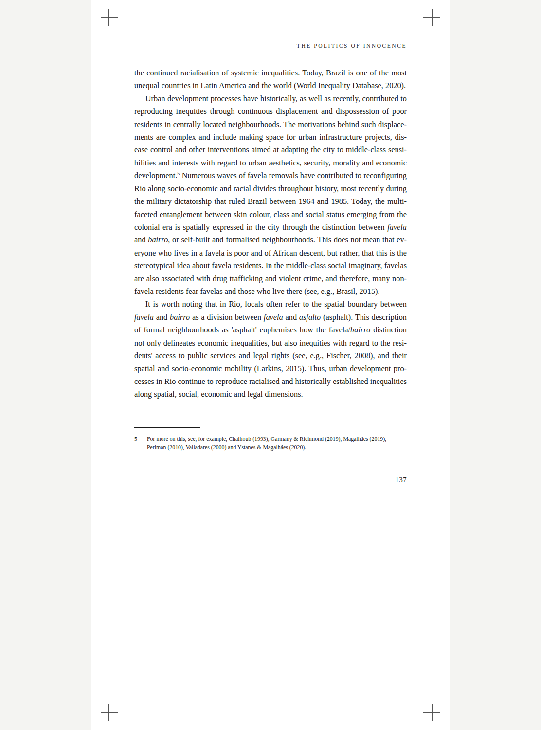The Politics of Innocence
the continued racialisation of systemic inequalities. Today, Brazil is one of the most unequal countries in Latin America and the world (World Inequality Database, 2020).
Urban development processes have historically, as well as recently, contributed to reproducing inequities through continuous displacement and dispossession of poor residents in centrally located neighbourhoods. The motivations behind such displacements are complex and include making space for urban infrastructure projects, disease control and other interventions aimed at adapting the city to middle-class sensibilities and interests with regard to urban aesthetics, security, morality and economic development.5 Numerous waves of favela removals have contributed to reconfiguring Rio along socio-economic and racial divides throughout history, most recently during the military dictatorship that ruled Brazil between 1964 and 1985. Today, the multifaceted entanglement between skin colour, class and social status emerging from the colonial era is spatially expressed in the city through the distinction between favela and bairro, or self-built and formalised neighbourhoods. This does not mean that everyone who lives in a favela is poor and of African descent, but rather, that this is the stereotypical idea about favela residents. In the middle-class social imaginary, favelas are also associated with drug trafficking and violent crime, and therefore, many non-favela residents fear favelas and those who live there (see, e.g., Brasil, 2015).
It is worth noting that in Rio, locals often refer to the spatial boundary between favela and bairro as a division between favela and asfalto (asphalt). This description of formal neighbourhoods as 'asphalt' euphemises how the favela/bairro distinction not only delineates economic inequalities, but also inequities with regard to the residents' access to public services and legal rights (see, e.g., Fischer, 2008), and their spatial and socio-economic mobility (Larkins, 2015). Thus, urban development processes in Rio continue to reproduce racialised and historically established inequalities along spatial, social, economic and legal dimensions.
5 For more on this, see, for example, Chalhoub (1993), Garmany & Richmond (2019), Magalhães (2019), Perlman (2010), Valladares (2000) and Ystanes & Magalhães (2020).
137